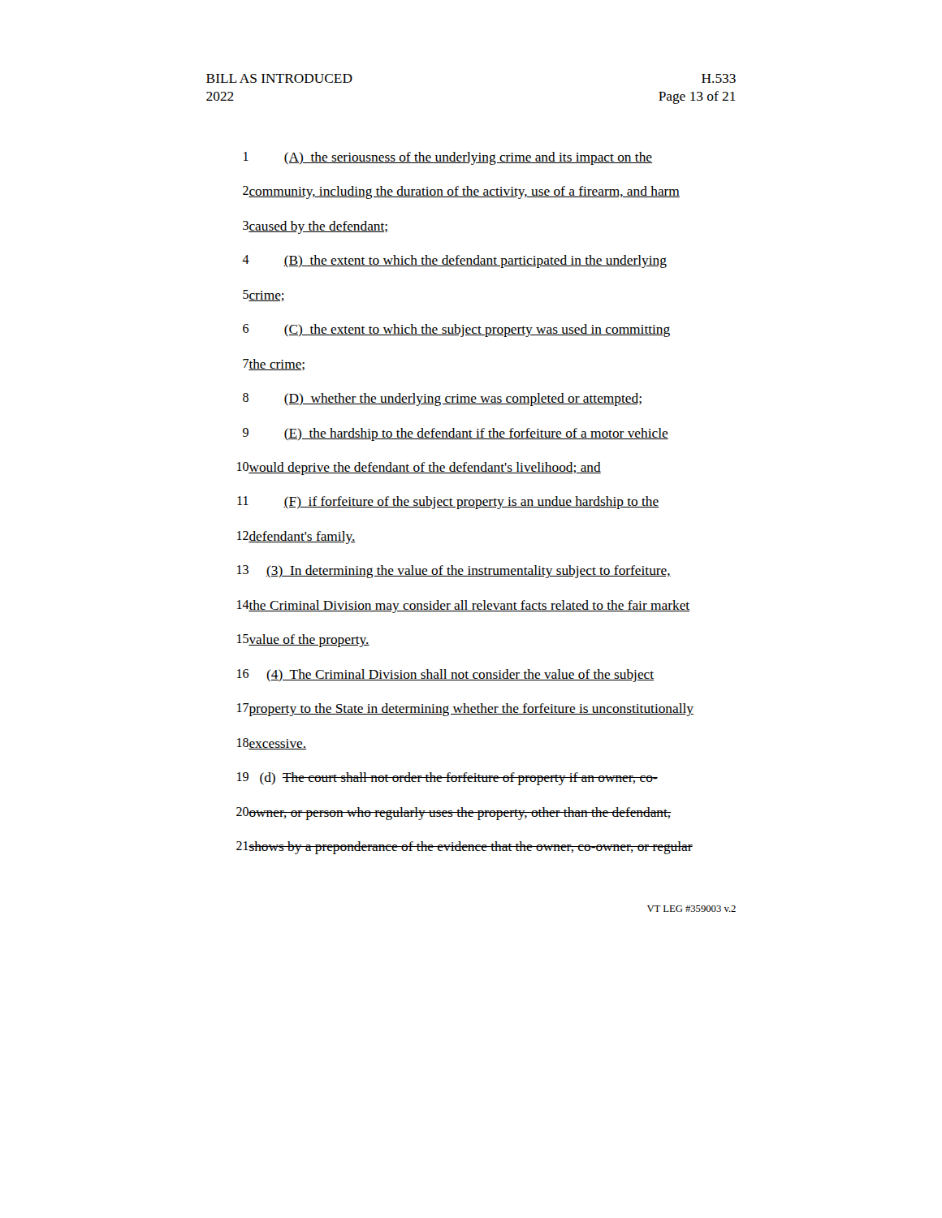BILL AS INTRODUCED
2022
H.533
Page 13 of 21
| 1 | (A) the seriousness of the underlying crime and its impact on the |
| 2 | community, including the duration of the activity, use of a firearm, and harm |
| 3 | caused by the defendant; |
| 4 | (B) the extent to which the defendant participated in the underlying |
| 5 | crime; |
| 6 | (C) the extent to which the subject property was used in committing |
| 7 | the crime; |
| 8 | (D) whether the underlying crime was completed or attempted; |
| 9 | (E) the hardship to the defendant if the forfeiture of a motor vehicle |
| 10 | would deprive the defendant of the defendant's livelihood; and |
| 11 | (F) if forfeiture of the subject property is an undue hardship to the |
| 12 | defendant's family. |
| 13 | (3) In determining the value of the instrumentality subject to forfeiture, |
| 14 | the Criminal Division may consider all relevant facts related to the fair market |
| 15 | value of the property. |
| 16 | (4) The Criminal Division shall not consider the value of the subject |
| 17 | property to the State in determining whether the forfeiture is unconstitutionally |
| 18 | excessive. |
| 19 | (d) The court shall not order the forfeiture of property if an owner, co- |
| 20 | owner, or person who regularly uses the property, other than the defendant, |
| 21 | shows by a preponderance of the evidence that the owner, co-owner, or regular |
VT LEG #359003 v.2